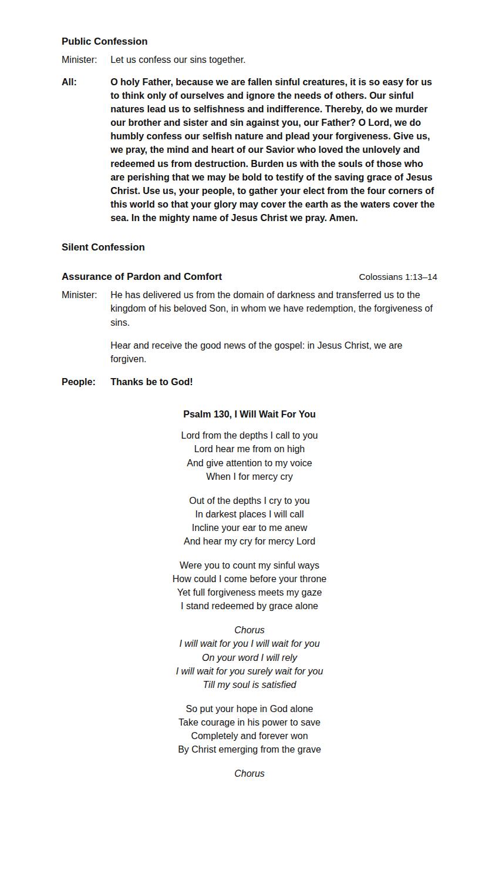Public Confession
Minister:
Let us confess our sins together.
All:
O holy Father, because we are fallen sinful creatures, it is so easy for us to think only of ourselves and ignore the needs of others. Our sinful natures lead us to selfishness and indifference. Thereby, do we murder our brother and sister and sin against you, our Father? O Lord, we do humbly confess our selfish nature and plead your forgiveness. Give us, we pray, the mind and heart of our Savior who loved the unlovely and redeemed us from destruction. Burden us with the souls of those who are perishing that we may be bold to testify of the saving grace of Jesus Christ. Use us, your people, to gather your elect from the four corners of this world so that your glory may cover the earth as the waters cover the sea. In the mighty name of Jesus Christ we pray. Amen.
Silent Confession
Assurance of Pardon and Comfort
Colossians 1:13–14
Minister:
He has delivered us from the domain of darkness and transferred us to the kingdom of his beloved Son, in whom we have redemption, the forgiveness of sins.
Hear and receive the good news of the gospel: in Jesus Christ, we are forgiven.
People:
Thanks be to God!
Psalm 130, I Will Wait For You
Lord from the depths I call to you
Lord hear me from on high
And give attention to my voice
When I for mercy cry
Out of the depths I cry to you
In darkest places I will call
Incline your ear to me anew
And hear my cry for mercy Lord
Were you to count my sinful ways
How could I come before your throne
Yet full forgiveness meets my gaze
I stand redeemed by grace alone
Chorus
I will wait for you I will wait for you
On your word I will rely
I will wait for you surely wait for you
Till my soul is satisfied
So put your hope in God alone
Take courage in his power to save
Completely and forever won
By Christ emerging from the grave
Chorus